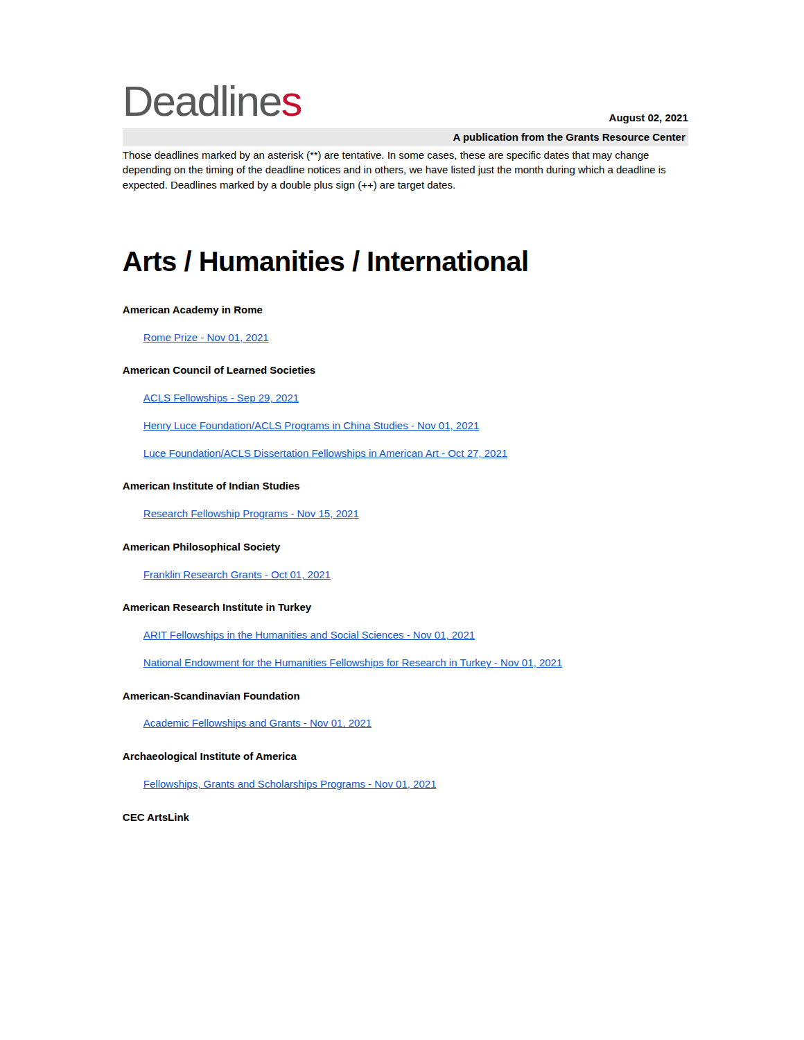Deadlines
August 02, 2021
A publication from the Grants Resource Center
Those deadlines marked by an asterisk (**) are tentative. In some cases, these are specific dates that may change depending on the timing of the deadline notices and in others, we have listed just the month during which a deadline is expected. Deadlines marked by a double plus sign (++) are target dates.
Arts / Humanities / International
American Academy in Rome
Rome Prize - Nov 01, 2021
American Council of Learned Societies
ACLS Fellowships - Sep 29, 2021
Henry Luce Foundation/ACLS Programs in China Studies - Nov 01, 2021
Luce Foundation/ACLS Dissertation Fellowships in American Art - Oct 27, 2021
American Institute of Indian Studies
Research Fellowship Programs - Nov 15, 2021
American Philosophical Society
Franklin Research Grants - Oct 01, 2021
American Research Institute in Turkey
ARIT Fellowships in the Humanities and Social Sciences - Nov 01, 2021
National Endowment for the Humanities Fellowships for Research in Turkey - Nov 01, 2021
American-Scandinavian Foundation
Academic Fellowships and Grants - Nov 01, 2021
Archaeological Institute of America
Fellowships, Grants and Scholarships Programs - Nov 01, 2021
CEC ArtsLink